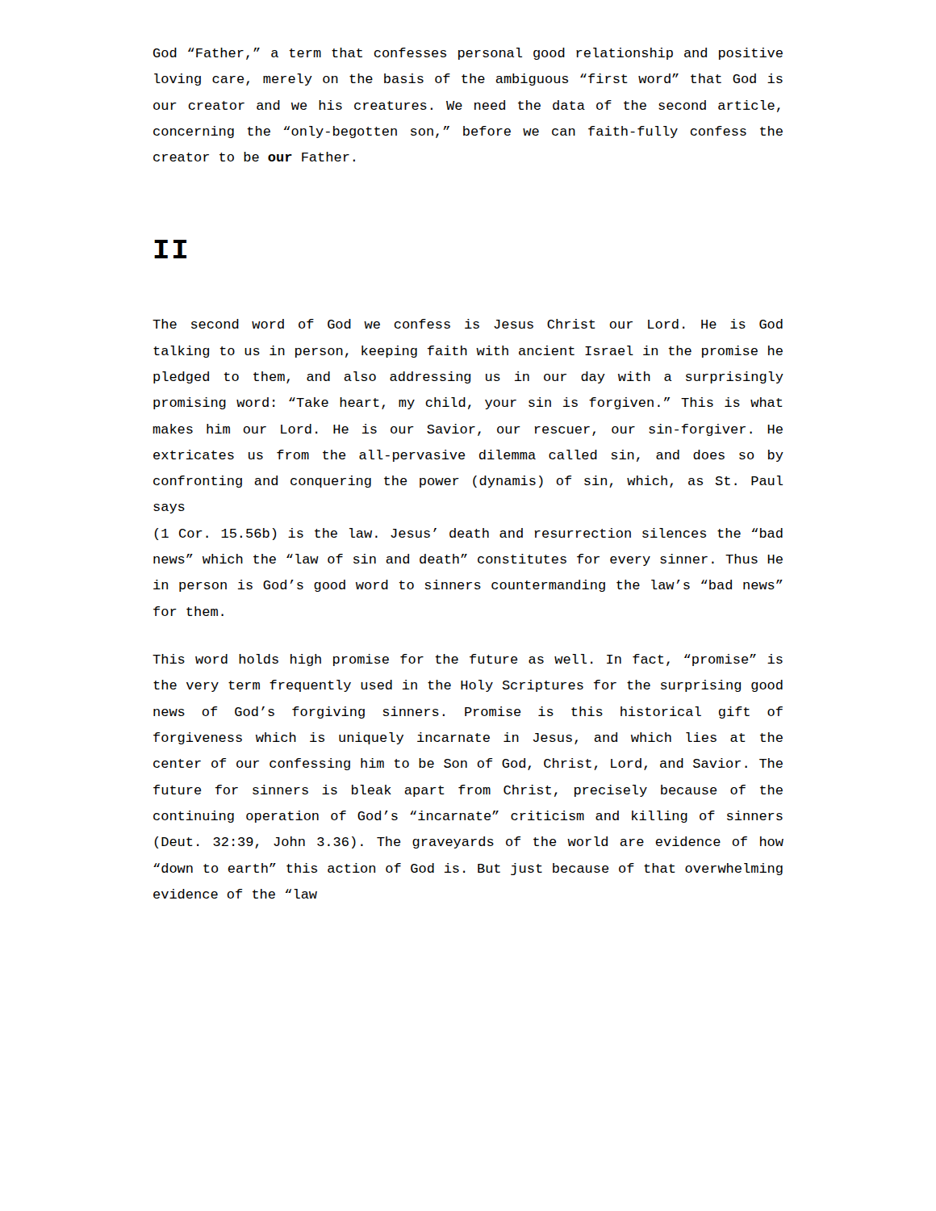God “Father,” a term that confesses personal good relationship and positive loving care, merely on the basis of the ambiguous “first word” that God is our creator and we his creatures. We need the data of the second article, concerning the “only-begotten son,” before we can faith-fully confess the creator to be our Father.
II
The second word of God we confess is Jesus Christ our Lord. He is God talking to us in person, keeping faith with ancient Israel in the promise he pledged to them, and also addressing us in our day with a surprisingly promising word: “Take heart, my child, your sin is forgiven.” This is what makes him our Lord. He is our Savior, our rescuer, our sin-forgiver. He extricates us from the all-pervasive dilemma called sin, and does so by confronting and conquering the power (dynamis) of sin, which, as St. Paul says
(1 Cor. 15.56b) is the law. Jesus’ death and resurrection silences the “bad news” which the “law of sin and death” constitutes for every sinner. Thus He in person is God’s good word to sinners countermanding the law’s “bad news” for them.
This word holds high promise for the future as well. In fact, “promise” is the very term frequently used in the Holy Scriptures for the surprising good news of God’s forgiving sinners. Promise is this historical gift of forgiveness which is uniquely incarnate in Jesus, and which lies at the center of our confessing him to be Son of God, Christ, Lord, and Savior. The future for sinners is bleak apart from Christ, precisely because of the continuing operation of God’s “incarnate” criticism and killing of sinners (Deut. 32:39, John 3.36). The graveyards of the world are evidence of how “down to earth” this action of God is. But just because of that overwhelming evidence of the “law